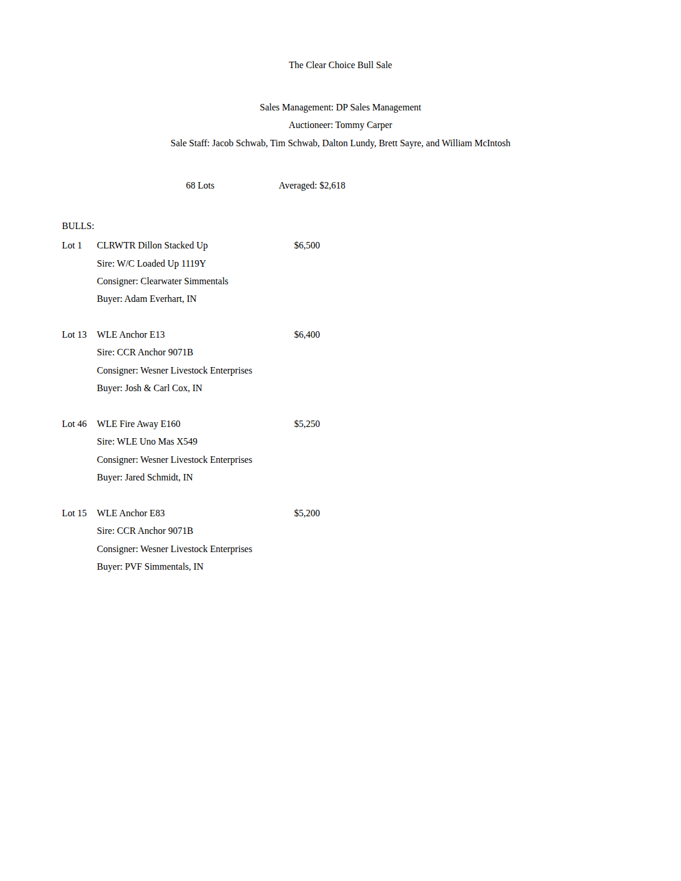The Clear Choice Bull Sale
Sales Management: DP Sales Management
Auctioneer: Tommy Carper
Sale Staff: Jacob Schwab, Tim Schwab, Dalton Lundy, Brett Sayre, and William McIntosh
68 Lots Averaged: $2,618
BULLS:
| Lot 1 | CLRWTR Dillon Stacked Up | $6,500 |
| | Sire: W/C Loaded Up 1119Y | |
| | Consigner: Clearwater Simmentals | |
| | Buyer: Adam Everhart, IN | |
| Lot 13 | WLE Anchor E13 | $6,400 |
| | Sire: CCR Anchor 9071B | |
| | Consigner: Wesner Livestock Enterprises | |
| | Buyer: Josh & Carl Cox, IN | |
| Lot 46 | WLE Fire Away E160 | $5,250 |
| | Sire: WLE Uno Mas X549 | |
| | Consigner: Wesner Livestock Enterprises | |
| | Buyer: Jared Schmidt, IN | |
| Lot 15 | WLE Anchor E83 | $5,200 |
| | Sire: CCR Anchor 9071B | |
| | Consigner: Wesner Livestock Enterprises | |
| | Buyer: PVF Simmentals, IN | |